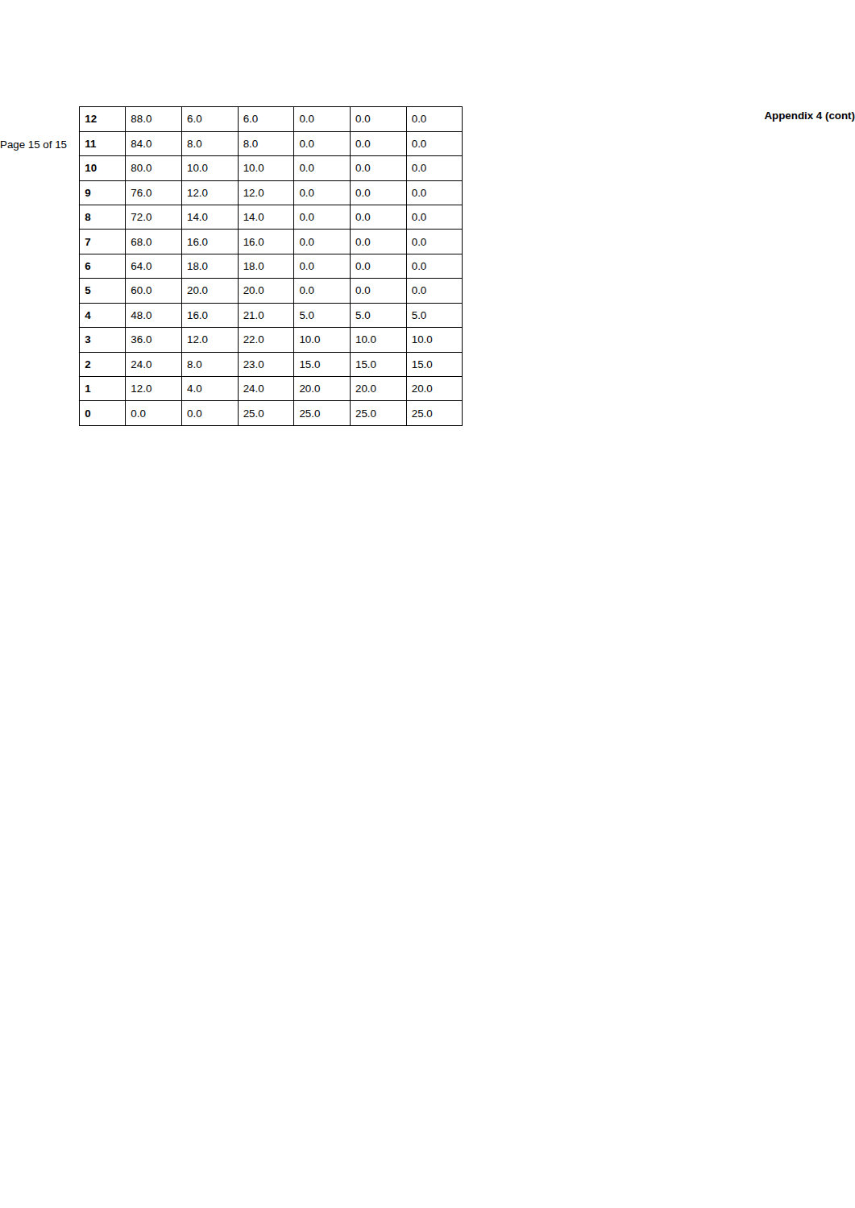Appendix 4 (cont)
Page 15 of 15
| 12 | 88.0 | 6.0 | 6.0 | 0.0 | 0.0 | 0.0 |
| 11 | 84.0 | 8.0 | 8.0 | 0.0 | 0.0 | 0.0 |
| 10 | 80.0 | 10.0 | 10.0 | 0.0 | 0.0 | 0.0 |
| 9 | 76.0 | 12.0 | 12.0 | 0.0 | 0.0 | 0.0 |
| 8 | 72.0 | 14.0 | 14.0 | 0.0 | 0.0 | 0.0 |
| 7 | 68.0 | 16.0 | 16.0 | 0.0 | 0.0 | 0.0 |
| 6 | 64.0 | 18.0 | 18.0 | 0.0 | 0.0 | 0.0 |
| 5 | 60.0 | 20.0 | 20.0 | 0.0 | 0.0 | 0.0 |
| 4 | 48.0 | 16.0 | 21.0 | 5.0 | 5.0 | 5.0 |
| 3 | 36.0 | 12.0 | 22.0 | 10.0 | 10.0 | 10.0 |
| 2 | 24.0 | 8.0 | 23.0 | 15.0 | 15.0 | 15.0 |
| 1 | 12.0 | 4.0 | 24.0 | 20.0 | 20.0 | 20.0 |
| 0 | 0.0 | 0.0 | 25.0 | 25.0 | 25.0 | 25.0 |